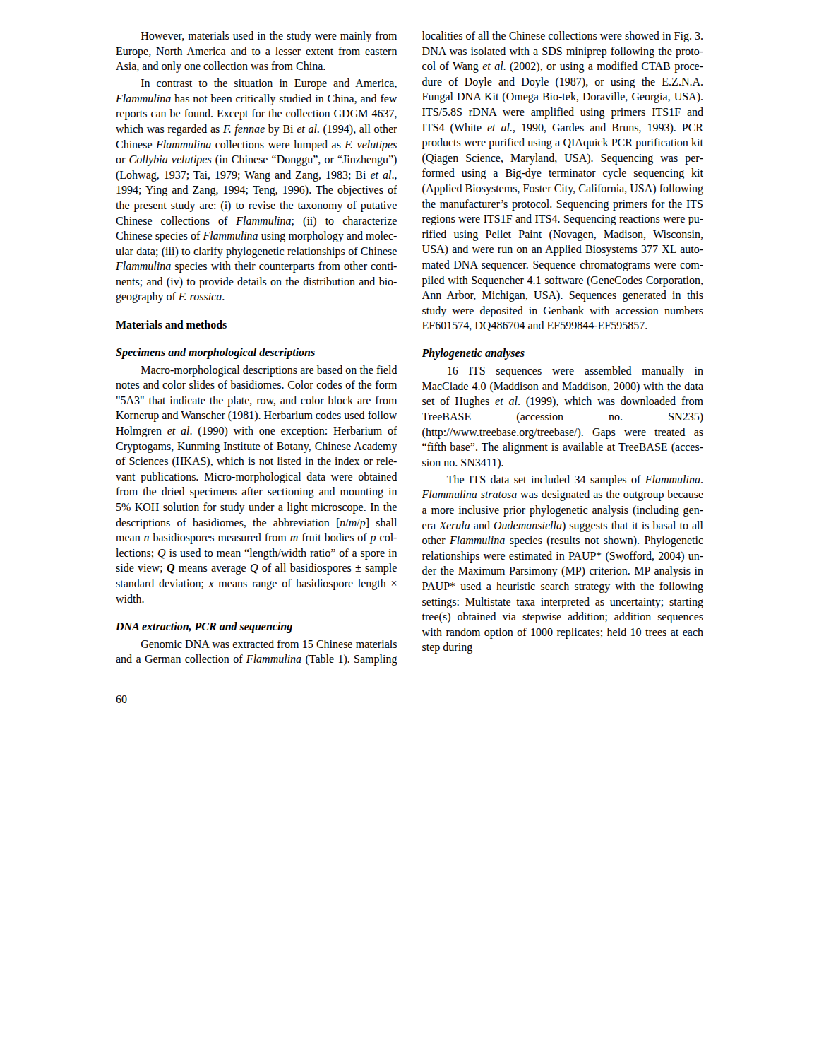However, materials used in the study were mainly from Europe, North America and to a lesser extent from eastern Asia, and only one collection was from China.
In contrast to the situation in Europe and America, Flammulina has not been critically studied in China, and few reports can be found. Except for the collection GDGM 4637, which was regarded as F. fennae by Bi et al. (1994), all other Chinese Flammulina collections were lumped as F. velutipes or Collybia velutipes (in Chinese “Donggu”, or “Jinzhengu”) (Lohwag, 1937; Tai, 1979; Wang and Zang, 1983; Bi et al., 1994; Ying and Zang, 1994; Teng, 1996). The objectives of the present study are: (i) to revise the taxonomy of putative Chinese collections of Flammulina; (ii) to characterize Chinese species of Flammulina using morphology and molecular data; (iii) to clarify phylogenetic relationships of Chinese Flammulina species with their counterparts from other continents; and (iv) to provide details on the distribution and biogeography of F. rossica.
Materials and methods
Specimens and morphological descriptions
Macro-morphological descriptions are based on the field notes and color slides of basidiomes. Color codes of the form "5A3" that indicate the plate, row, and color block are from Kornerup and Wanscher (1981). Herbarium codes used follow Holmgren et al. (1990) with one exception: Herbarium of Cryptogams, Kunming Institute of Botany, Chinese Academy of Sciences (HKAS), which is not listed in the index or relevant publications. Micro-morphological data were obtained from the dried specimens after sectioning and mounting in 5% KOH solution for study under a light microscope. In the descriptions of basidiomes, the abbreviation [n/m/p] shall mean n basidiospores measured from m fruit bodies of p collections; Q is used to mean “length/width ratio” of a spore in side view; Q means average Q of all basidiospores ± sample standard deviation; x means range of basidiospore length × width.
DNA extraction, PCR and sequencing
Genomic DNA was extracted from 15 Chinese materials and a German collection of Flammulina (Table 1). Sampling localities of all the Chinese collections were showed in Fig. 3. DNA was isolated with a SDS miniprep following the protocol of Wang et al. (2002), or using a modified CTAB procedure of Doyle and Doyle (1987), or using the E.Z.N.A. Fungal DNA Kit (Omega Bio-tek, Doraville, Georgia, USA). ITS/5.8S rDNA were amplified using primers ITS1F and ITS4 (White et al., 1990, Gardes and Bruns, 1993). PCR products were purified using a QIAquick PCR purification kit (Qiagen Science, Maryland, USA). Sequencing was performed using a Big-dye terminator cycle sequencing kit (Applied Biosystems, Foster City, California, USA) following the manufacturer’s protocol. Sequencing primers for the ITS regions were ITS1F and ITS4. Sequencing reactions were purified using Pellet Paint (Novagen, Madison, Wisconsin, USA) and were run on an Applied Biosystems 377 XL automated DNA sequencer. Sequence chromatograms were compiled with Sequencher 4.1 software (GeneCodes Corporation, Ann Arbor, Michigan, USA). Sequences generated in this study were deposited in Genbank with accession numbers EF601574, DQ486704 and EF599844-EF595857.
Phylogenetic analyses
16 ITS sequences were assembled manually in MacClade 4.0 (Maddison and Maddison, 2000) with the data set of Hughes et al. (1999), which was downloaded from TreeBASE (accession no. SN235) (http://www.treebase.org/treebase/). Gaps were treated as “fifth base”. The alignment is available at TreeBASE (accession no. SN3411).
The ITS data set included 34 samples of Flammulina. Flammulina stratosa was designated as the outgroup because a more inclusive prior phylogenetic analysis (including genera Xerula and Oudemansiella) suggests that it is basal to all other Flammulina species (results not shown). Phylogenetic relationships were estimated in PAUP* (Swofford, 2004) under the Maximum Parsimony (MP) criterion. MP analysis in PAUP* used a heuristic search strategy with the following settings: Multistate taxa interpreted as uncertainty; starting tree(s) obtained via stepwise addition; addition sequences with random option of 1000 replicates; held 10 trees at each step during
60